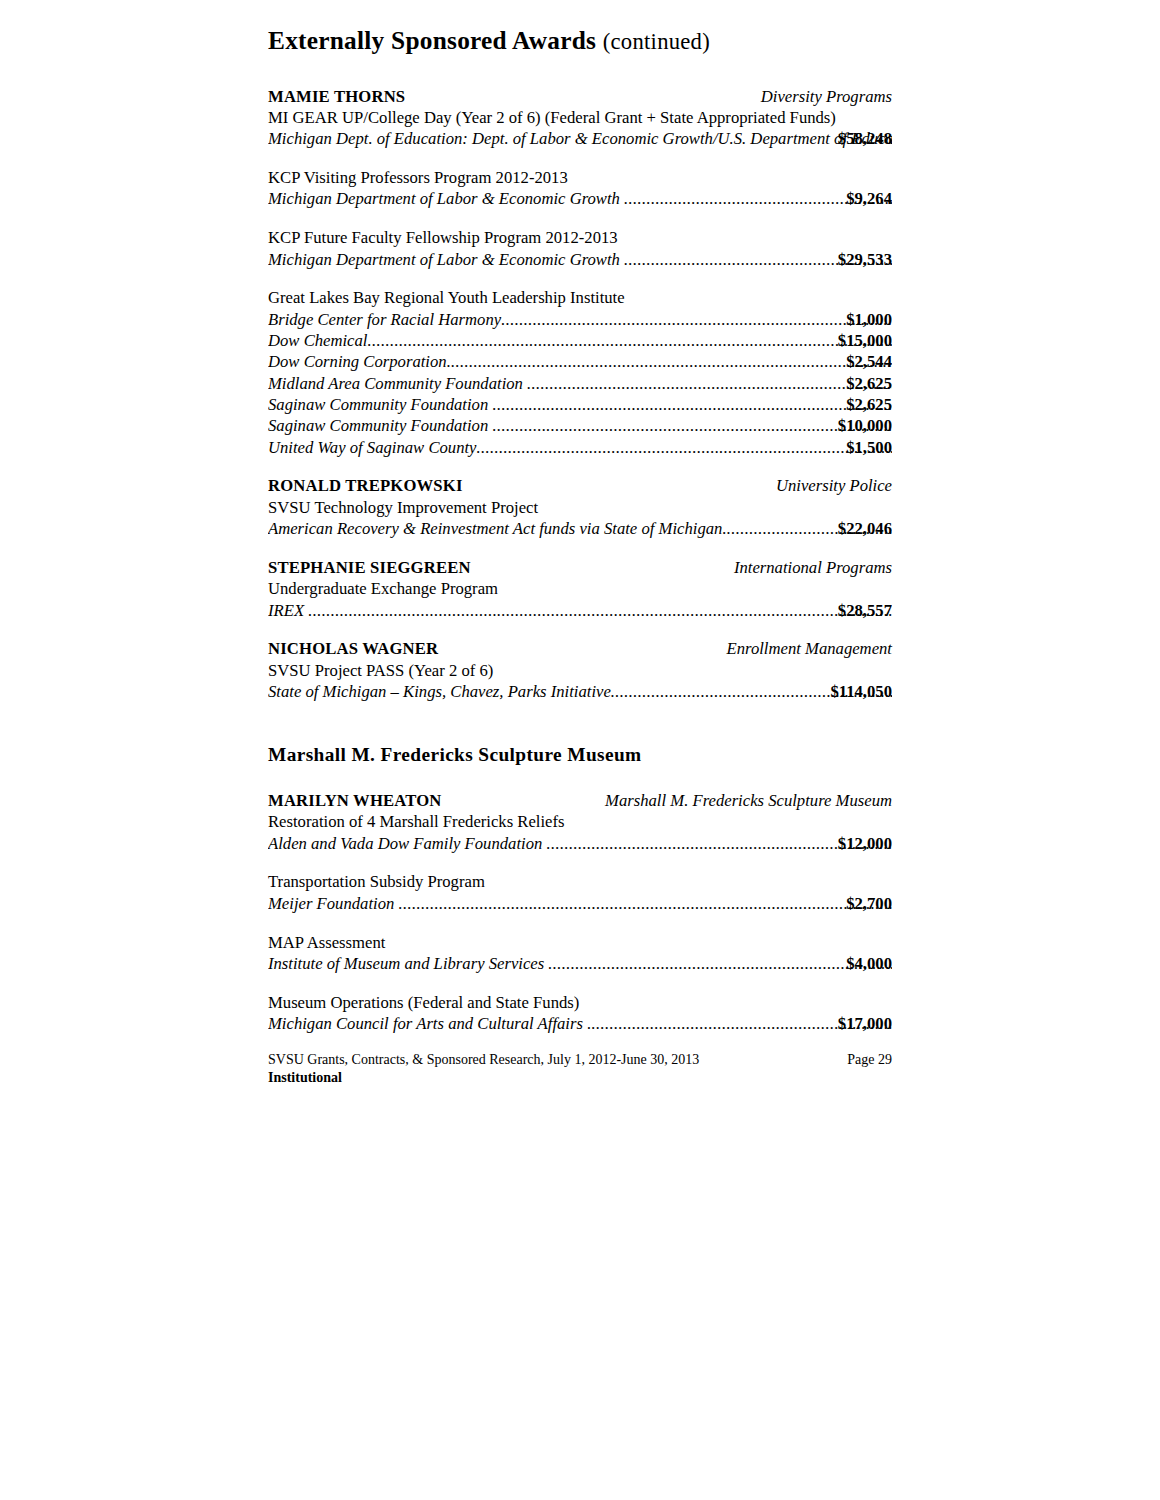Externally Sponsored Awards (continued)
Mamie Thorns Diversity Programs
MI GEAR UP/College Day (Year 2 of 6) (Federal Grant + State Appropriated Funds) $58,248 Michigan Dept. of Education: Dept. of Labor & Economic Growth/U.S. Department of Education...............
KCP Visiting Professors Program 2012-2013 $9,264 Michigan Department of Labor & Economic Growth ...................................................................................
KCP Future Faculty Fellowship Program 2012-2013 $29,533 Michigan Department of Labor & Economic Growth ...............................................................................
Great Lakes Bay Regional Youth Leadership Institute $1,000 Bridge Center for Racial Harmony............................................................................................................... $15,000 Dow Chemical............................................................................................................................................. $2,544 Dow Corning Corporation............................................................................................................................. $2,625 Midland Area Community Foundation ....................................................................................................... $2,625 Saginaw Community Foundation .................................................................................................................. $10,000 Saginaw Community Foundation ................................................................................................................ $1,500 United Way of Saginaw County.....................................................................................................................
Ronald Trepkowski University Police
SVSU Technology Improvement Project $22,046 American Recovery & Reinvestment Act funds via State of Michigan...........................................................
Stephanie Sieggreen International Programs
Undergraduate Exchange Program $28,557 IREX .........................................................................................................................................................
Nicholas Wagner Enrollment Management
SVSU Project PASS (Year 2 of 6) $114,050 State of Michigan – Kings, Chavez, Parks Initiative.................................................................................
Marshall M. Fredericks Sculpture Museum
Marilyn Wheaton Marshall M. Fredericks Sculpture Museum
Restoration of 4 Marshall Fredericks Reliefs $12,000 Alden and Vada Dow Family Foundation ..................................................................................................
Transportation Subsidy Program $2,700 Meijer Foundation .............................................................................................................................................
MAP Assessment $4,000 Institute of Museum and Library Services .....................................................................................................
Museum Operations (Federal and State Funds) $17,000 Michigan Council for Arts and Cultural Affairs .........................................................................................
SVSU Grants, Contracts, & Sponsored Research, July 1, 2012-June 30, 2013 Institutional
Page 29